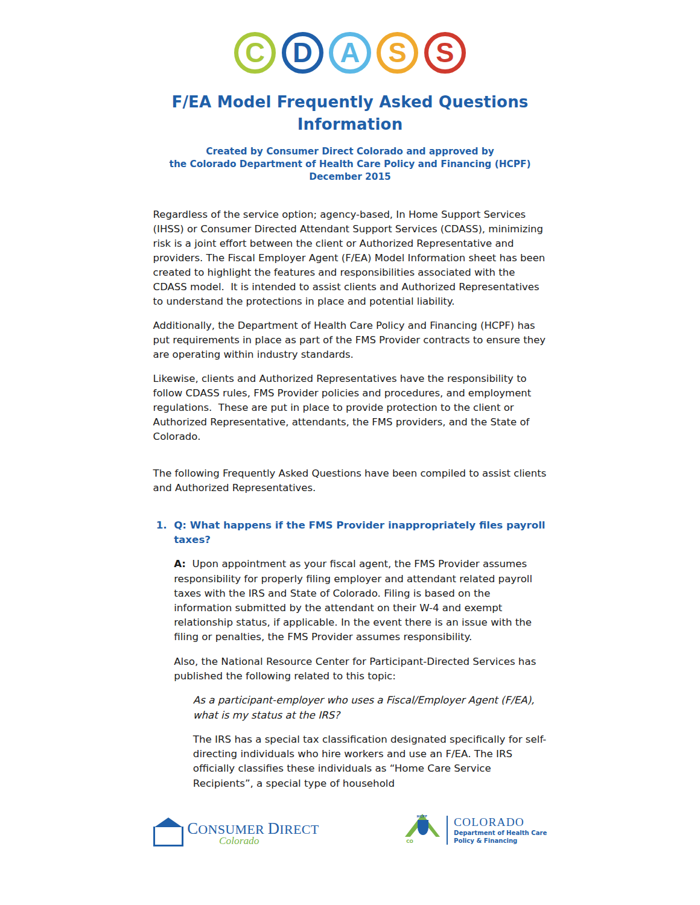C
D
A
S
S
F/EA Model Frequently Asked Questions Information
Created by Consumer Direct Colorado and approved by
the Colorado Department of Health Care Policy and Financing (HCPF)
December 2015
Regardless of the service option; agency-based, In Home Support Services (IHSS) or Consumer Directed Attendant Support Services (CDASS), minimizing risk is a joint effort between the client or Authorized Representative and providers. The Fiscal Employer Agent (F/EA) Model Information sheet has been created to highlight the features and responsibilities associated with the CDASS model. It is intended to assist clients and Authorized Representatives to understand the protections in place and potential liability.
Additionally, the Department of Health Care Policy and Financing (HCPF) has put requirements in place as part of the FMS Provider contracts to ensure they are operating within industry standards.
Likewise, clients and Authorized Representatives have the responsibility to follow CDASS rules, FMS Provider policies and procedures, and employment regulations. These are put in place to provide protection to the client or Authorized Representative, attendants, the FMS providers, and the State of Colorado.
The following Frequently Asked Questions have been compiled to assist clients and Authorized Representatives.
Q: What happens if the FMS Provider inappropriately files payroll taxes?
A: Upon appointment as your fiscal agent, the FMS Provider assumes responsibility for properly filing employer and attendant related payroll taxes with the IRS and State of Colorado. Filing is based on the information submitted by the attendant on their W-4 and exempt relationship status, if applicable. In the event there is an issue with the filing or penalties, the FMS Provider assumes responsibility.
Also, the National Resource Center for Participant-Directed Services has published the following related to this topic:
As a participant-employer who uses a Fiscal/Employer Agent (F/EA), what is my status at the IRS?
The IRS has a special tax classification designated specifically for self-directing individuals who hire workers and use an F/EA. The IRS officially classifies these individuals as “Home Care Service Recipients”, a special type of household
CONSUMER DIRECT Colorado
HCPF
CO
COLORADO
Department of Health Care
Policy & Financing